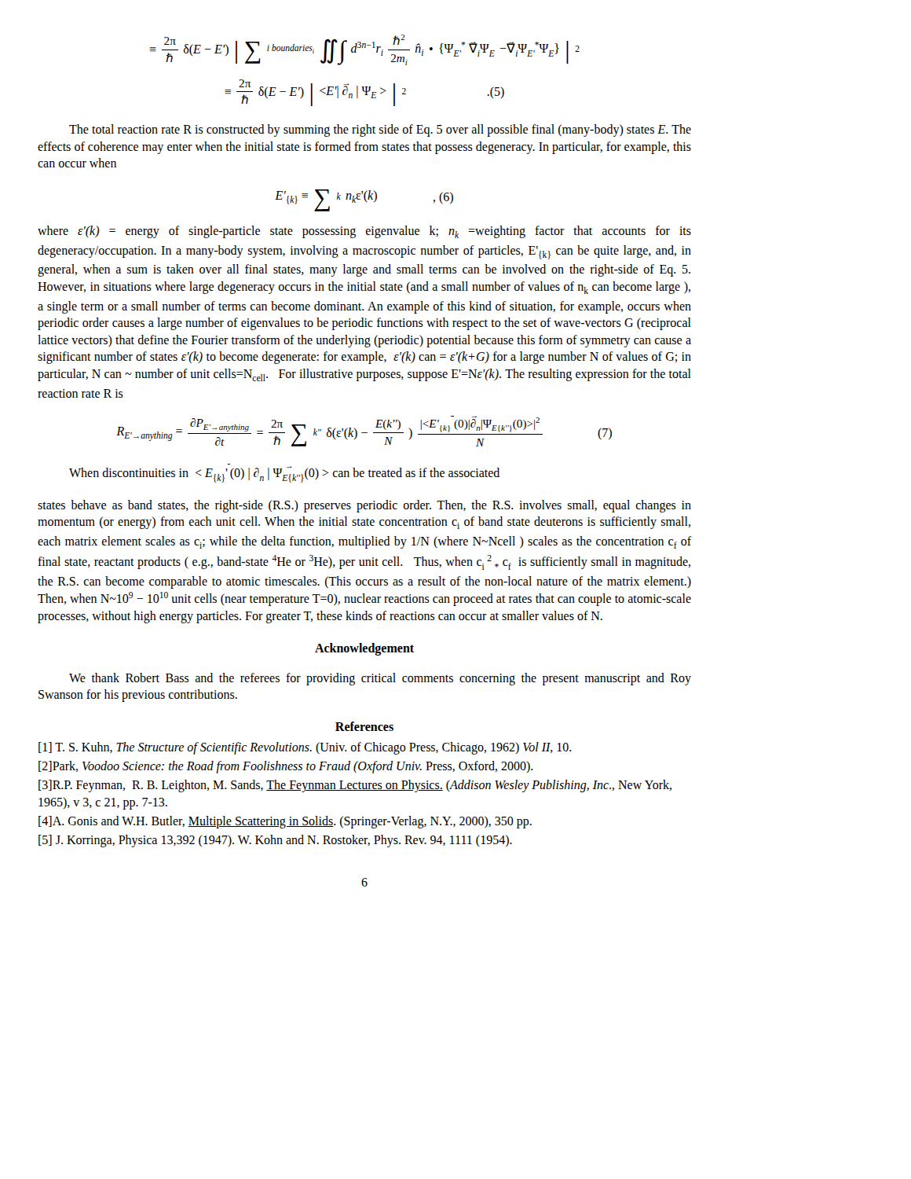≡ 2π ℏ δ(E − E') | ∑i boundariesi ∬∫ d3n−1ri ℏ22mi n̂i • {ΨE'* ∇iΨE −∇iΨE'*ΨE} |2
≡ 2π ℏ δ(E − E') | <E'| ∂n | ΨE > |2 .(5)
The total reaction rate R is constructed by summing the right side of Eq. 5 over all possible final (many-body) states E. The effects of coherence may enter when the initial state is formed from states that possess degeneracy. In particular, for example, this can occur when
E'{k} ≡ ∑k nkε'(k) , (6)
where ε'(k) = energy of single-particle state possessing eigenvalue k; nk =weighting factor that accounts for its degeneracy/occupation. In a many-body system, involving a macroscopic number of particles, E'{k} can be quite large, and, in general, when a sum is taken over all final states, many large and small terms can be involved on the right-side of Eq. 5. However, in situations where large degeneracy occurs in the initial state (and a small number of values of nk can become large ), a single term or a small number of terms can become dominant. An example of this kind of situation, for example, occurs when periodic order causes a large number of eigenvalues to be periodic functions with respect to the set of wave-vectors G (reciprocal lattice vectors) that define the Fourier transform of the underlying (periodic) potential because this form of symmetry can cause a significant number of states ε'(k) to become degenerate: for example, ε'(k) can = ε'(k+G) for a large number N of values of G; in particular, N can ~ number of unit cells=Ncell. For illustrative purposes, suppose E'=Nε'(k). The resulting expression for the total reaction rate R is
RE'→anything = ∂PE'→anything∂t = 2π ℏ ∑k'' δ(ε'(k) − E(k'') N ) |<E'{k} (0)|∂n|ΨE{k''}(0)>|2 N (7)
When discontinuities in < E{k}' (0) | ∂n | ΨE{k''}(0) > can be treated as if the associated
states behave as band states, the right-side (R.S.) preserves periodic order. Then, the R.S. involves small, equal changes in momentum (or energy) from each unit cell. When the initial state concentration ci of band state deuterons is sufficiently small, each matrix element scales as ci; while the delta function, multiplied by 1/N (where N~Ncell ) scales as the concentration cf of final state, reactant products ( e.g., band-state 4He or 3He), per unit cell. Thus, when ci 2 * cf is sufficiently small in magnitude, the R.S. can become comparable to atomic timescales. (This occurs as a result of the non-local nature of the matrix element.) Then, when N~109 − 1010 unit cells (near temperature T=0), nuclear reactions can proceed at rates that can couple to atomic-scale processes, without high energy particles. For greater T, these kinds of reactions can occur at smaller values of N.
Acknowledgement
We thank Robert Bass and the referees for providing critical comments concerning the present manuscript and Roy Swanson for his previous contributions.
References
[1] T. S. Kuhn, The Structure of Scientific Revolutions. (Univ. of Chicago Press, Chicago, 1962) Vol II, 10.
[2]Park, Voodoo Science: the Road from Foolishness to Fraud (Oxford Univ. Press, Oxford, 2000).
[3]R.P. Feynman, R. B. Leighton, M. Sands, The Feynman Lectures on Physics. (Addison Wesley Publishing, Inc., New York, 1965), v 3, c 21, pp. 7-13.
[4]A. Gonis and W.H. Butler, Multiple Scattering in Solids. (Springer-Verlag, N.Y., 2000), 350 pp.
[5] J. Korringa, Physica 13,392 (1947). W. Kohn and N. Rostoker, Phys. Rev. 94, 1111 (1954).
6